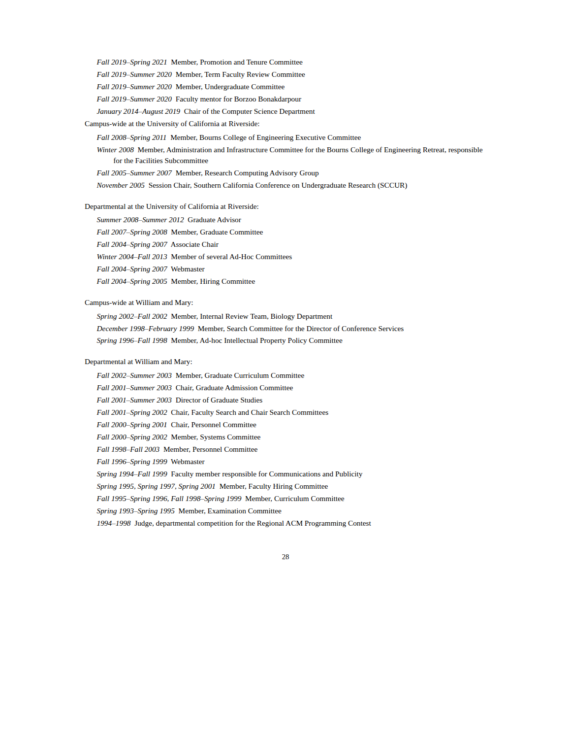Fall 2019–Spring 2021 Member, Promotion and Tenure Committee
Fall 2019–Summer 2020 Member, Term Faculty Review Committee
Fall 2019–Summer 2020 Member, Undergraduate Committee
Fall 2019–Summer 2020 Faculty mentor for Borzoo Bonakdarpour
January 2014–August 2019 Chair of the Computer Science Department
Campus-wide at the University of California at Riverside:
Fall 2008–Spring 2011 Member, Bourns College of Engineering Executive Committee
Winter 2008 Member, Administration and Infrastructure Committee for the Bourns College of Engineering Retreat, responsible for the Facilities Subcommittee
Fall 2005–Summer 2007 Member, Research Computing Advisory Group
November 2005 Session Chair, Southern California Conference on Undergraduate Research (SCCUR)
Departmental at the University of California at Riverside:
Summer 2008–Summer 2012 Graduate Advisor
Fall 2007–Spring 2008 Member, Graduate Committee
Fall 2004–Spring 2007 Associate Chair
Winter 2004–Fall 2013 Member of several Ad-Hoc Committees
Fall 2004–Spring 2007 Webmaster
Fall 2004–Spring 2005 Member, Hiring Committee
Campus-wide at William and Mary:
Spring 2002–Fall 2002 Member, Internal Review Team, Biology Department
December 1998–February 1999 Member, Search Committee for the Director of Conference Services
Spring 1996–Fall 1998 Member, Ad-hoc Intellectual Property Policy Committee
Departmental at William and Mary:
Fall 2002–Summer 2003 Member, Graduate Curriculum Committee
Fall 2001–Summer 2003 Chair, Graduate Admission Committee
Fall 2001–Summer 2003 Director of Graduate Studies
Fall 2001–Spring 2002 Chair, Faculty Search and Chair Search Committees
Fall 2000–Spring 2001 Chair, Personnel Committee
Fall 2000–Spring 2002 Member, Systems Committee
Fall 1998–Fall 2003 Member, Personnel Committee
Fall 1996–Spring 1999 Webmaster
Spring 1994–Fall 1999 Faculty member responsible for Communications and Publicity
Spring 1995, Spring 1997, Spring 2001 Member, Faculty Hiring Committee
Fall 1995–Spring 1996, Fall 1998–Spring 1999 Member, Curriculum Committee
Spring 1993–Spring 1995 Member, Examination Committee
1994–1998 Judge, departmental competition for the Regional ACM Programming Contest
28